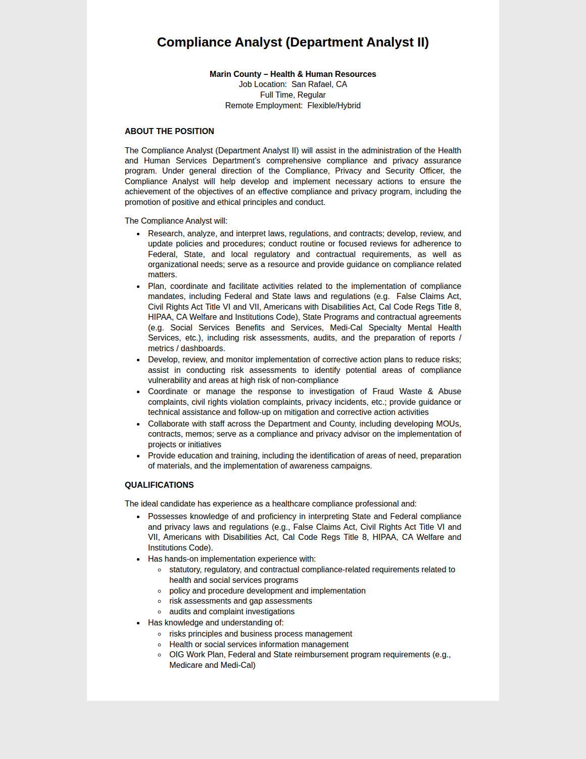Compliance Analyst (Department Analyst II)
Marin County – Health & Human Resources
Job Location: San Rafael, CA
Full Time, Regular
Remote Employment: Flexible/Hybrid
ABOUT THE POSITION
The Compliance Analyst (Department Analyst II) will assist in the administration of the Health and Human Services Department’s comprehensive compliance and privacy assurance program. Under general direction of the Compliance, Privacy and Security Officer, the Compliance Analyst will help develop and implement necessary actions to ensure the achievement of the objectives of an effective compliance and privacy program, including the promotion of positive and ethical principles and conduct.
The Compliance Analyst will:
Research, analyze, and interpret laws, regulations, and contracts; develop, review, and update policies and procedures; conduct routine or focused reviews for adherence to Federal, State, and local regulatory and contractual requirements, as well as organizational needs; serve as a resource and provide guidance on compliance related matters.
Plan, coordinate and facilitate activities related to the implementation of compliance mandates, including Federal and State laws and regulations (e.g. False Claims Act, Civil Rights Act Title VI and VII, Americans with Disabilities Act, Cal Code Regs Title 8, HIPAA, CA Welfare and Institutions Code), State Programs and contractual agreements (e.g. Social Services Benefits and Services, Medi-Cal Specialty Mental Health Services, etc.), including risk assessments, audits, and the preparation of reports / metrics / dashboards.
Develop, review, and monitor implementation of corrective action plans to reduce risks; assist in conducting risk assessments to identify potential areas of compliance vulnerability and areas at high risk of non-compliance
Coordinate or manage the response to investigation of Fraud Waste & Abuse complaints, civil rights violation complaints, privacy incidents, etc.; provide guidance or technical assistance and follow-up on mitigation and corrective action activities
Collaborate with staff across the Department and County, including developing MOUs, contracts, memos; serve as a compliance and privacy advisor on the implementation of projects or initiatives
Provide education and training, including the identification of areas of need, preparation of materials, and the implementation of awareness campaigns.
QUALIFICATIONS
The ideal candidate has experience as a healthcare compliance professional and:
Possesses knowledge of and proficiency in interpreting State and Federal compliance and privacy laws and regulations (e.g., False Claims Act, Civil Rights Act Title VI and VII, Americans with Disabilities Act, Cal Code Regs Title 8, HIPAA, CA Welfare and Institutions Code).
Has hands-on implementation experience with:
statutory, regulatory, and contractual compliance-related requirements related to health and social services programs
policy and procedure development and implementation
risk assessments and gap assessments
audits and complaint investigations
Has knowledge and understanding of:
risks principles and business process management
Health or social services information management
OIG Work Plan, Federal and State reimbursement program requirements (e.g., Medicare and Medi-Cal)